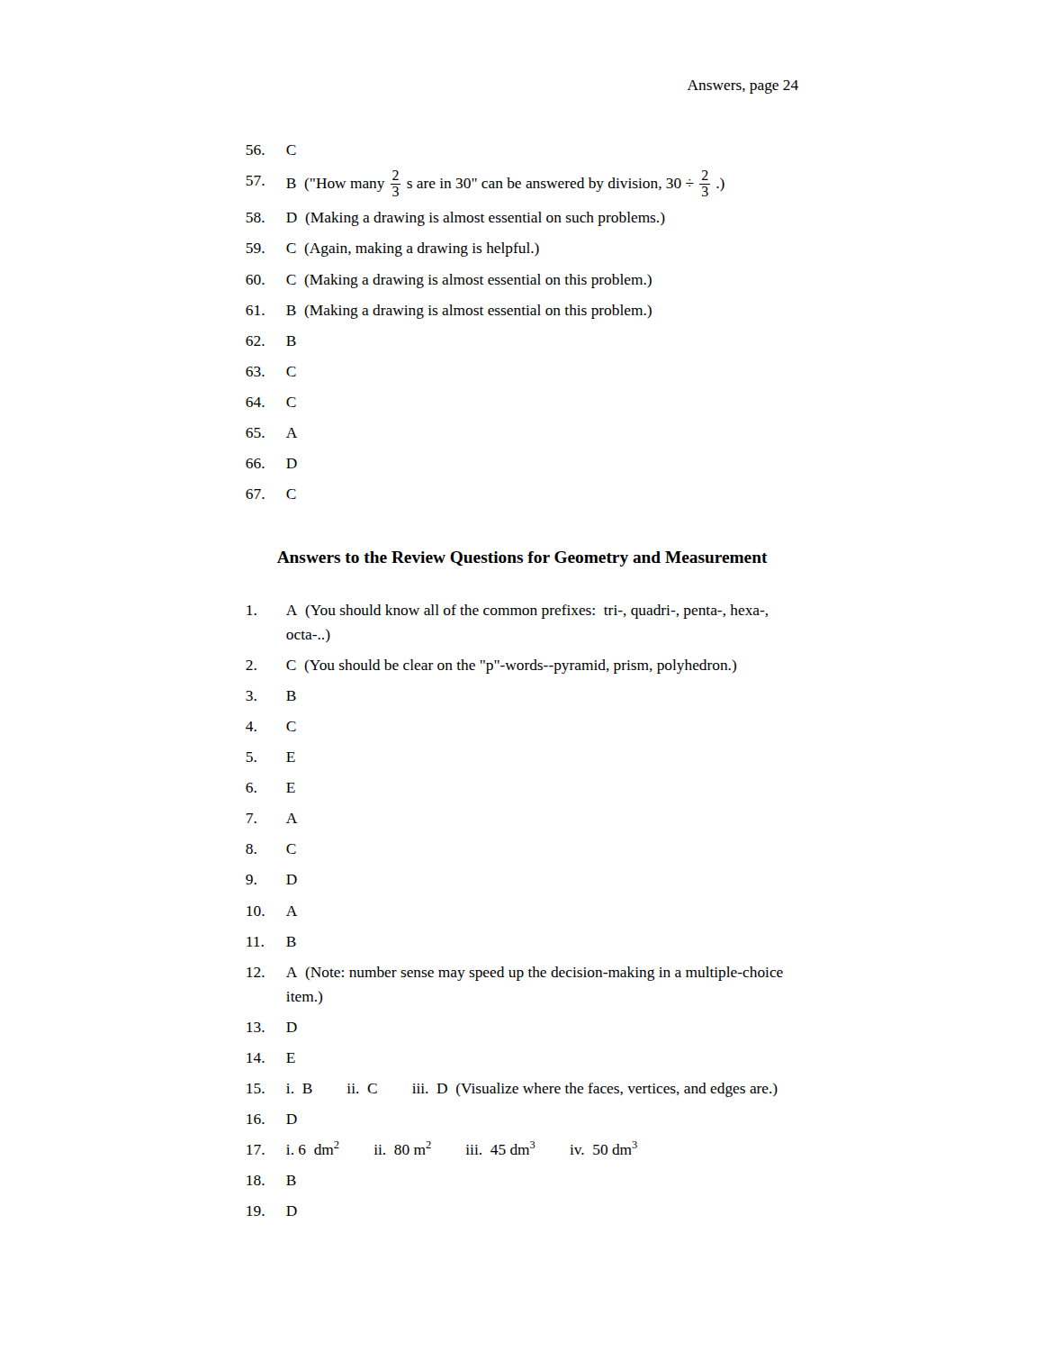Answers, page 24
56. C
57. B ("How many 23 s are in 30" can be answered by division, 30 ÷ 23 .)
58. D (Making a drawing is almost essential on such problems.)
59. C (Again, making a drawing is helpful.)
60. C (Making a drawing is almost essential on this problem.)
61. B (Making a drawing is almost essential on this problem.)
62. B
63. C
64. C
65. A
66. D
67. C
Answers to the Review Questions for Geometry and Measurement
1. A (You should know all of the common prefixes: tri-, quadri-, penta-, hexa-, octa-..)
2. C (You should be clear on the "p"-words--pyramid, prism, polyhedron.)
3. B
4. C
5. E
6. E
7. A
8. C
9. D
10. A
11. B
12. A (Note: number sense may speed up the decision-making in a multiple-choice item.)
13. D
14. E
15. i. B ii. C iii. D (Visualize where the faces, vertices, and edges are.)
16. D
17. i. 6 dm2 ii. 80 m2 iii. 45 dm3 iv. 50 dm3
18. B
19. D